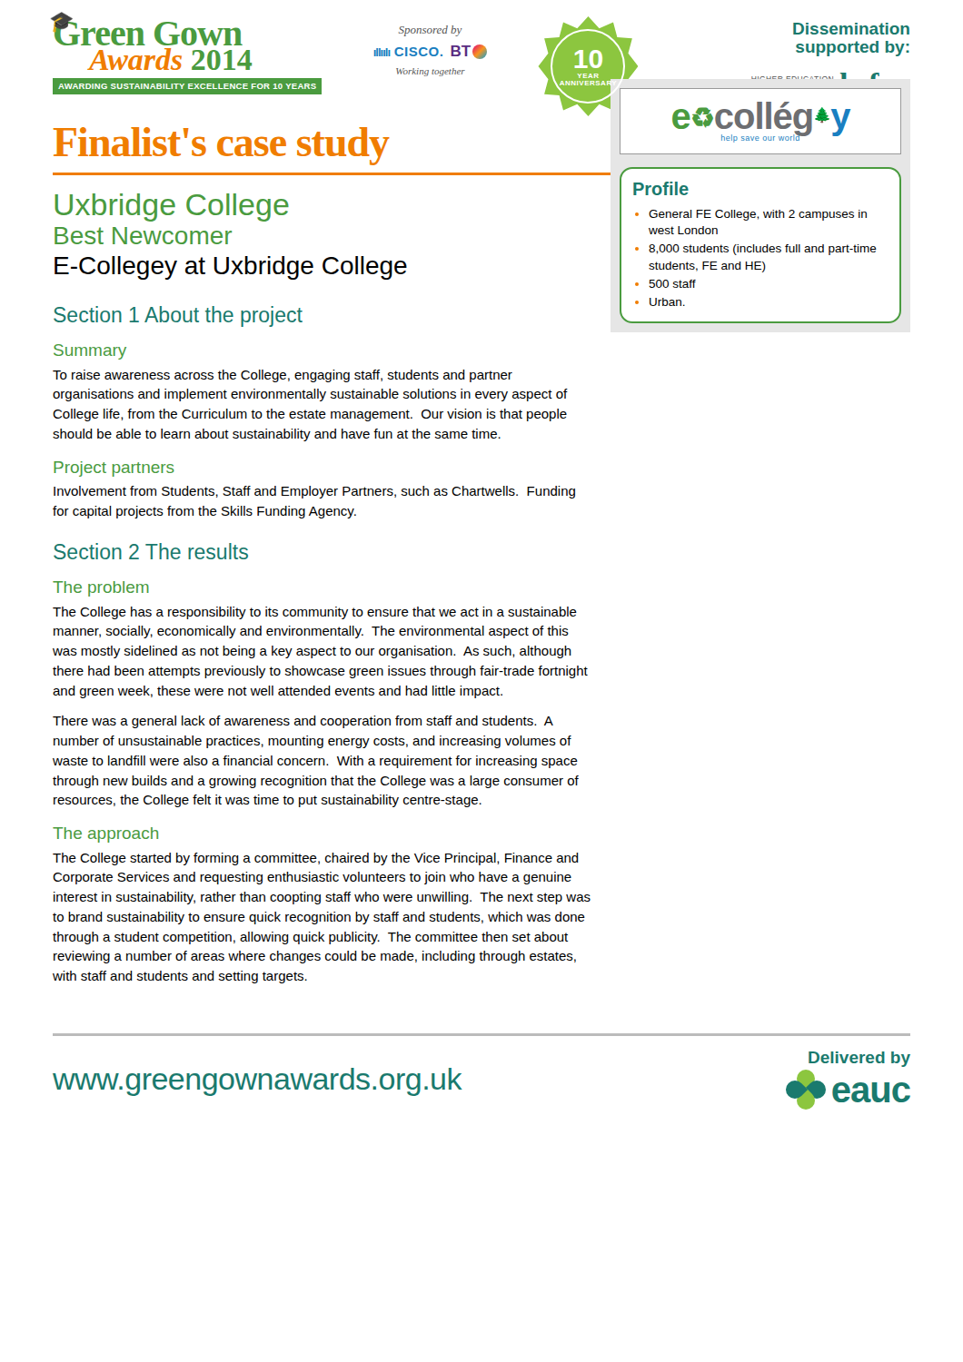🎓
Green Gown Awards 2014
Awarding Sustainability Excellence for 10 Years
Sponsored by ıllıılı CISCO. BT Working together
10 YEAR
ANNIVERSARY
Dissemination
supported by:
HIGHER EDUCATION
FUNDING COUNCIL FOR ENGLAND
hefce.
Finalist's case study
Uxbridge College
Best Newcomer
E-Collegey at Uxbridge College
Section 1 About the project
Summary
To raise awareness across the College, engaging staff, students and partner organisations and implement environmentally sustainable solutions in every aspect of College life, from the Curriculum to the estate management. Our vision is that people should be able to learn about sustainability and have fun at the same time.
Project partners
Involvement from Students, Staff and Employer Partners, such as Chartwells. Funding for capital projects from the Skills Funding Agency.
Section 2 The results
The problem
The College has a responsibility to its community to ensure that we act in a sustainable manner, socially, economically and environmentally. The environmental aspect of this was mostly sidelined as not being a key aspect to our organisation. As such, although there had been attempts previously to showcase green issues through fair-trade fortnight and green week, these were not well attended events and had little impact.
There was a general lack of awareness and cooperation from staff and students. A number of unsustainable practices, mounting energy costs, and increasing volumes of waste to landfill were also a financial concern. With a requirement for increasing space through new builds and a growing recognition that the College was a large consumer of resources, the College felt it was time to put sustainability centre-stage.
The approach
The College started by forming a committee, chaired by the Vice Principal, Finance and Corporate Services and requesting enthusiastic volunteers to join who have a genuine interest in sustainability, rather than coopting staff who were unwilling. The next step was to brand sustainability to ensure quick recognition by staff and students, which was done through a student competition, allowing quick publicity. The committee then set about reviewing a number of areas where changes could be made, including through estates, with staff and students and setting targets.
e♻coll ég🌲y
help save our world
Profile
General FE College, with 2 campuses in west London
8,000 students (includes full and part-time students, FE and HE)
500 staff
Urban.
www.greengownawards.org.uk
Delivered by
eauc